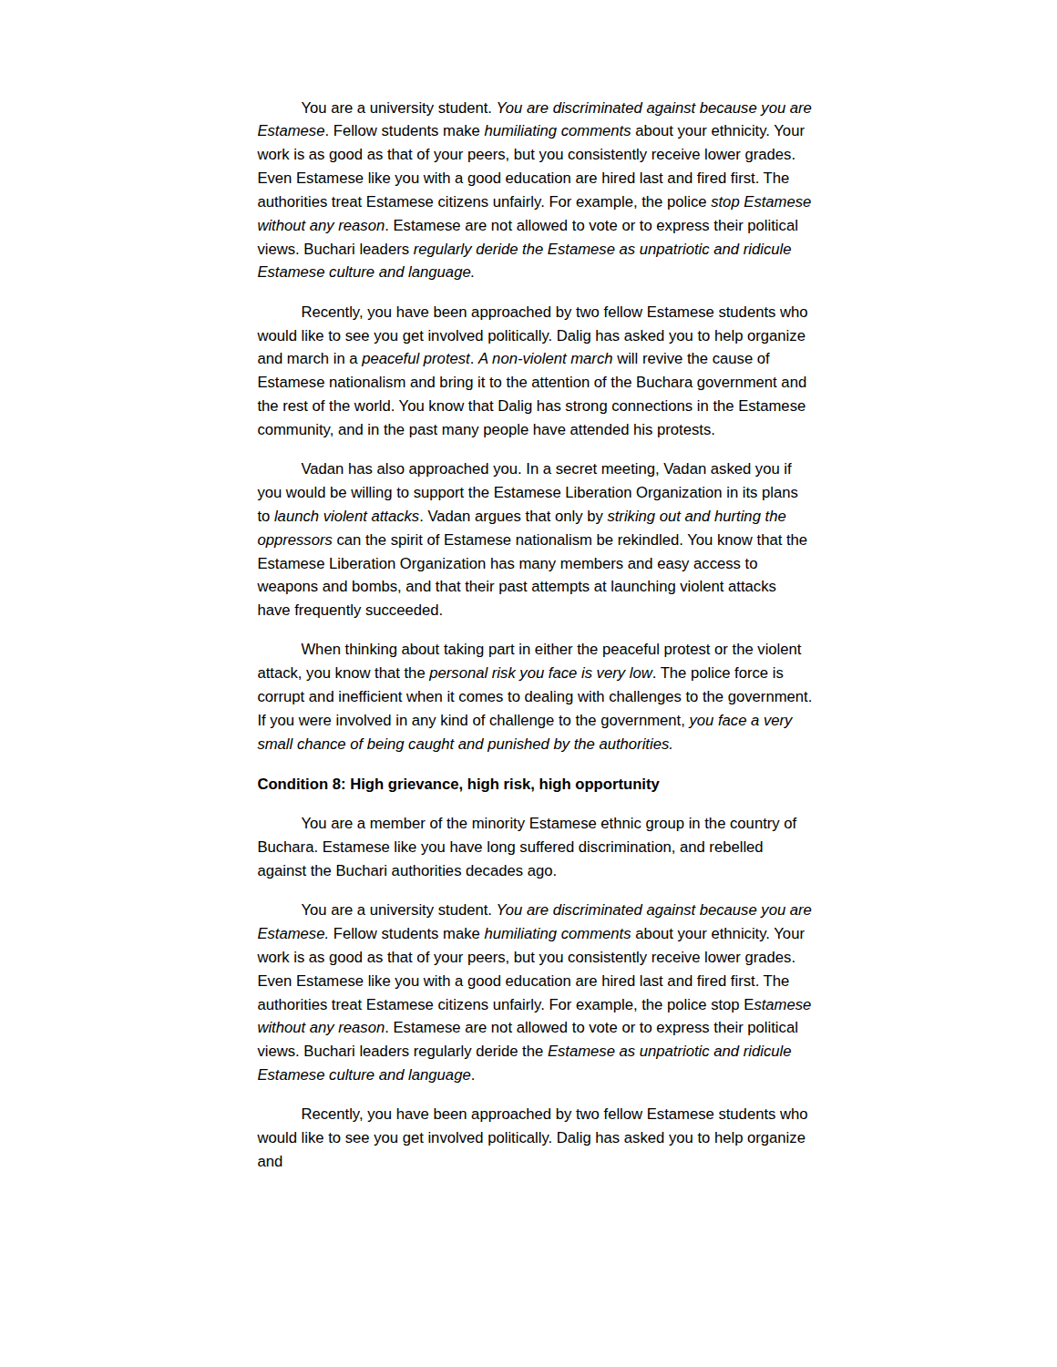You are a university student. You are discriminated against because you are Estamese. Fellow students make humiliating comments about your ethnicity. Your work is as good as that of your peers, but you consistently receive lower grades. Even Estamese like you with a good education are hired last and fired first. The authorities treat Estamese citizens unfairly. For example, the police stop Estamese without any reason. Estamese are not allowed to vote or to express their political views. Buchari leaders regularly deride the Estamese as unpatriotic and ridicule Estamese culture and language.
Recently, you have been approached by two fellow Estamese students who would like to see you get involved politically. Dalig has asked you to help organize and march in a peaceful protest. A non-violent march will revive the cause of Estamese nationalism and bring it to the attention of the Buchara government and the rest of the world. You know that Dalig has strong connections in the Estamese community, and in the past many people have attended his protests.
Vadan has also approached you. In a secret meeting, Vadan asked you if you would be willing to support the Estamese Liberation Organization in its plans to launch violent attacks. Vadan argues that only by striking out and hurting the oppressors can the spirit of Estamese nationalism be rekindled. You know that the Estamese Liberation Organization has many members and easy access to weapons and bombs, and that their past attempts at launching violent attacks have frequently succeeded.
When thinking about taking part in either the peaceful protest or the violent attack, you know that the personal risk you face is very low. The police force is corrupt and inefficient when it comes to dealing with challenges to the government. If you were involved in any kind of challenge to the government, you face a very small chance of being caught and punished by the authorities.
Condition 8: High grievance, high risk, high opportunity
You are a member of the minority Estamese ethnic group in the country of Buchara. Estamese like you have long suffered discrimination, and rebelled against the Buchari authorities decades ago.
You are a university student. You are discriminated against because you are Estamese. Fellow students make humiliating comments about your ethnicity. Your work is as good as that of your peers, but you consistently receive lower grades. Even Estamese like you with a good education are hired last and fired first. The authorities treat Estamese citizens unfairly. For example, the police stop Estamese without any reason. Estamese are not allowed to vote or to express their political views. Buchari leaders regularly deride the Estamese as unpatriotic and ridicule Estamese culture and language.
Recently, you have been approached by two fellow Estamese students who would like to see you get involved politically. Dalig has asked you to help organize and